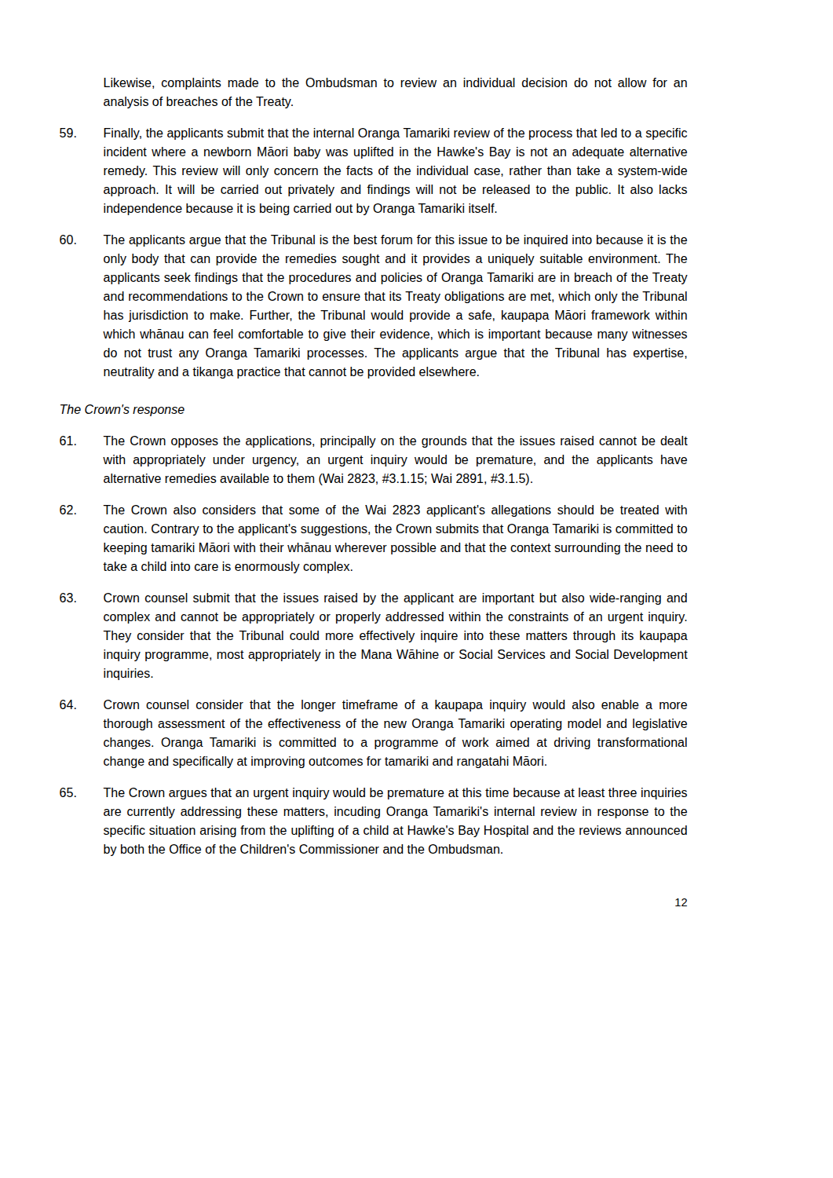Likewise, complaints made to the Ombudsman to review an individual decision do not allow for an analysis of breaches of the Treaty.
59. Finally, the applicants submit that the internal Oranga Tamariki review of the process that led to a specific incident where a newborn Māori baby was uplifted in the Hawke's Bay is not an adequate alternative remedy. This review will only concern the facts of the individual case, rather than take a system-wide approach. It will be carried out privately and findings will not be released to the public. It also lacks independence because it is being carried out by Oranga Tamariki itself.
60. The applicants argue that the Tribunal is the best forum for this issue to be inquired into because it is the only body that can provide the remedies sought and it provides a uniquely suitable environment. The applicants seek findings that the procedures and policies of Oranga Tamariki are in breach of the Treaty and recommendations to the Crown to ensure that its Treaty obligations are met, which only the Tribunal has jurisdiction to make. Further, the Tribunal would provide a safe, kaupapa Māori framework within which whānau can feel comfortable to give their evidence, which is important because many witnesses do not trust any Oranga Tamariki processes. The applicants argue that the Tribunal has expertise, neutrality and a tikanga practice that cannot be provided elsewhere.
The Crown's response
61. The Crown opposes the applications, principally on the grounds that the issues raised cannot be dealt with appropriately under urgency, an urgent inquiry would be premature, and the applicants have alternative remedies available to them (Wai 2823, #3.1.15; Wai 2891, #3.1.5).
62. The Crown also considers that some of the Wai 2823 applicant's allegations should be treated with caution. Contrary to the applicant's suggestions, the Crown submits that Oranga Tamariki is committed to keeping tamariki Māori with their whānau wherever possible and that the context surrounding the need to take a child into care is enormously complex.
63. Crown counsel submit that the issues raised by the applicant are important but also wide-ranging and complex and cannot be appropriately or properly addressed within the constraints of an urgent inquiry. They consider that the Tribunal could more effectively inquire into these matters through its kaupapa inquiry programme, most appropriately in the Mana Wāhine or Social Services and Social Development inquiries.
64. Crown counsel consider that the longer timeframe of a kaupapa inquiry would also enable a more thorough assessment of the effectiveness of the new Oranga Tamariki operating model and legislative changes. Oranga Tamariki is committed to a programme of work aimed at driving transformational change and specifically at improving outcomes for tamariki and rangatahi Māori.
65. The Crown argues that an urgent inquiry would be premature at this time because at least three inquiries are currently addressing these matters, incuding Oranga Tamariki's internal review in response to the specific situation arising from the uplifting of a child at Hawke's Bay Hospital and the reviews announced by both the Office of the Children's Commissioner and the Ombudsman.
12